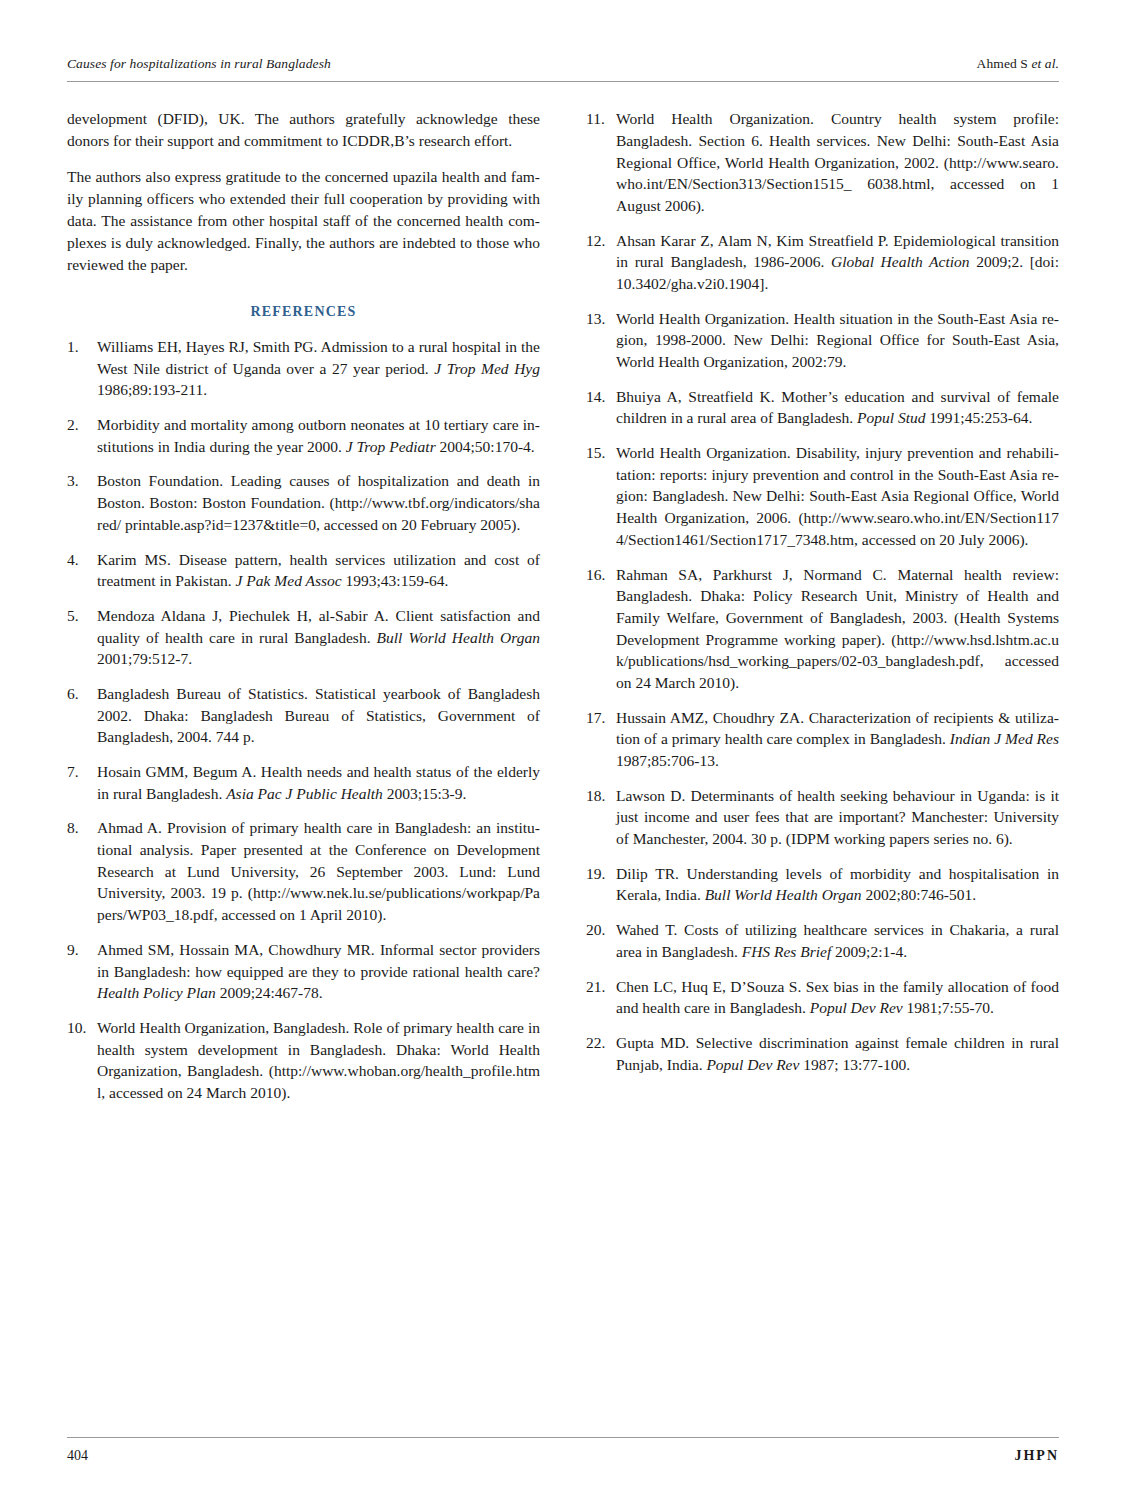Causes for hospitalizations in rural Bangladesh
Ahmed S et al.
development (DFID), UK. The authors gratefully acknowledge these donors for their support and commitment to ICDDR,B’s research effort.
The authors also express gratitude to the concerned upazila health and family planning officers who extended their full cooperation by providing with data. The assistance from other hospital staff of the concerned health complexes is duly acknowledged. Finally, the authors are indebted to those who reviewed the paper.
References
Williams EH, Hayes RJ, Smith PG. Admission to a rural hospital in the West Nile district of Uganda over a 27 year period. J Trop Med Hyg 1986;89:193-211.
Morbidity and mortality among outborn neonates at 10 tertiary care institutions in India during the year 2000. J Trop Pediatr 2004;50:170-4.
Boston Foundation. Leading causes of hospitalization and death in Boston. Boston: Boston Foundation. (http://www.tbf.org/indicators/shared/ printable.asp?id=1237&title=0, accessed on 20 February 2005).
Karim MS. Disease pattern, health services utilization and cost of treatment in Pakistan. J Pak Med Assoc 1993;43:159-64.
Mendoza Aldana J, Piechulek H, al-Sabir A. Client satisfaction and quality of health care in rural Bangladesh. Bull World Health Organ 2001;79:512-7.
Bangladesh Bureau of Statistics. Statistical yearbook of Bangladesh 2002. Dhaka: Bangladesh Bureau of Statistics, Government of Bangladesh, 2004. 744 p.
Hosain GMM, Begum A. Health needs and health status of the elderly in rural Bangladesh. Asia Pac J Public Health 2003;15:3-9.
Ahmad A. Provision of primary health care in Bangladesh: an institutional analysis. Paper presented at the Conference on Development Research at Lund University, 26 September 2003. Lund: Lund University, 2003. 19 p. (http://www.nek.lu.se/publications/workpap/Papers/WP03_18.pdf, accessed on 1 April 2010).
Ahmed SM, Hossain MA, Chowdhury MR. Informal sector providers in Bangladesh: how equipped are they to provide rational health care? Health Policy Plan 2009;24:467-78.
World Health Organization, Bangladesh. Role of primary health care in health system development in Bangladesh. Dhaka: World Health Organization, Bangladesh. (http://www.whoban.org/health_profile.html, accessed on 24 March 2010).
World Health Organization. Country health system profile: Bangladesh. Section 6. Health services. New Delhi: South-East Asia Regional Office, World Health Organization, 2002. (http://www.searo.who.int/EN/Section313/Section1515_ 6038.html, accessed on 1 August 2006).
Ahsan Karar Z, Alam N, Kim Streatfield P. Epidemiological transition in rural Bangladesh, 1986-2006. Global Health Action 2009;2. [doi: 10.3402/gha.v2i0.1904].
World Health Organization. Health situation in the South-East Asia region, 1998-2000. New Delhi: Regional Office for South-East Asia, World Health Organization, 2002:79.
Bhuiya A, Streatfield K. Mother’s education and survival of female children in a rural area of Bangladesh. Popul Stud 1991;45:253-64.
World Health Organization. Disability, injury prevention and rehabilitation: reports: injury prevention and control in the South-East Asia region: Bangladesh. New Delhi: South-East Asia Regional Office, World Health Organization, 2006. (http://www.searo.who.int/EN/Section1174/Section1461/Section1717_7348.htm, accessed on 20 July 2006).
Rahman SA, Parkhurst J, Normand C. Maternal health review: Bangladesh. Dhaka: Policy Research Unit, Ministry of Health and Family Welfare, Government of Bangladesh, 2003. (Health Systems Development Programme working paper). (http://www.hsd.lshtm.ac.uk/publications/hsd_working_papers/02-03_bangladesh.pdf, accessed on 24 March 2010).
Hussain AMZ, Choudhry ZA. Characterization of recipients & utilization of a primary health care complex in Bangladesh. Indian J Med Res 1987;85:706-13.
Lawson D. Determinants of health seeking behaviour in Uganda: is it just income and user fees that are important? Manchester: University of Manchester, 2004. 30 p. (IDPM working papers series no. 6).
Dilip TR. Understanding levels of morbidity and hospitalisation in Kerala, India. Bull World Health Organ 2002;80:746-501.
Wahed T. Costs of utilizing healthcare services in Chakaria, a rural area in Bangladesh. FHS Res Brief 2009;2:1-4.
Chen LC, Huq E, D’Souza S. Sex bias in the family allocation of food and health care in Bangladesh. Popul Dev Rev 1981;7:55-70.
Gupta MD. Selective discrimination against female children in rural Punjab, India. Popul Dev Rev 1987; 13:77-100.
404
JHPN